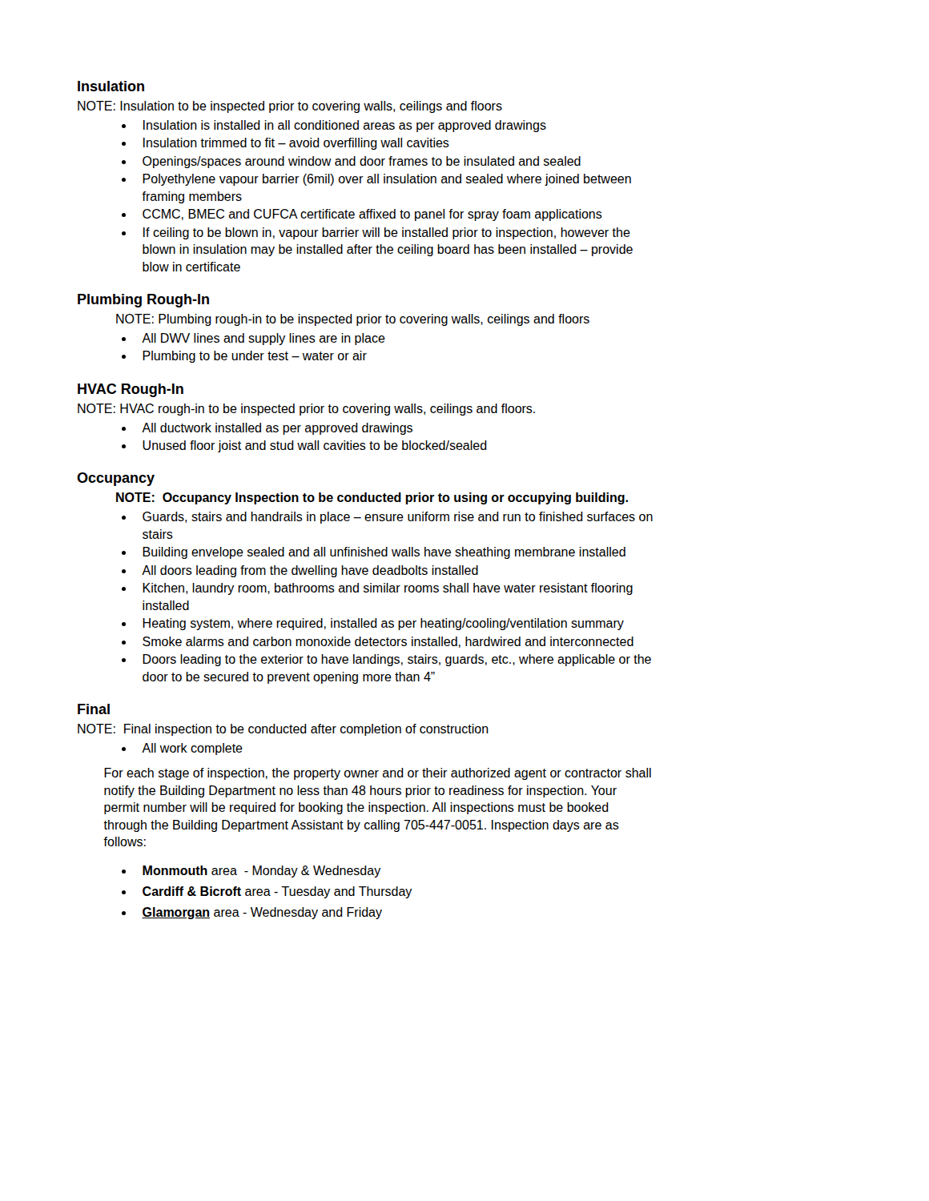Insulation
NOTE: Insulation to be inspected prior to covering walls, ceilings and floors
Insulation is installed in all conditioned areas as per approved drawings
Insulation trimmed to fit – avoid overfilling wall cavities
Openings/spaces around window and door frames to be insulated and sealed
Polyethylene vapour barrier (6mil) over all insulation and sealed where joined between framing members
CCMC, BMEC and CUFCA certificate affixed to panel for spray foam applications
If ceiling to be blown in, vapour barrier will be installed prior to inspection, however the blown in insulation may be installed after the ceiling board has been installed – provide blow in certificate
Plumbing Rough-In
NOTE: Plumbing rough-in to be inspected prior to covering walls, ceilings and floors
All DWV lines and supply lines are in place
Plumbing to be under test – water or air
HVAC Rough-In
NOTE: HVAC rough-in to be inspected prior to covering walls, ceilings and floors.
All ductwork installed as per approved drawings
Unused floor joist and stud wall cavities to be blocked/sealed
Occupancy
NOTE: Occupancy Inspection to be conducted prior to using or occupying building.
Guards, stairs and handrails in place – ensure uniform rise and run to finished surfaces on stairs
Building envelope sealed and all unfinished walls have sheathing membrane installed
All doors leading from the dwelling have deadbolts installed
Kitchen, laundry room, bathrooms and similar rooms shall have water resistant flooring installed
Heating system, where required, installed as per heating/cooling/ventilation summary
Smoke alarms and carbon monoxide detectors installed, hardwired and interconnected
Doors leading to the exterior to have landings, stairs, guards, etc., where applicable or the door to be secured to prevent opening more than 4”
Final
NOTE: Final inspection to be conducted after completion of construction
All work complete
For each stage of inspection, the property owner and or their authorized agent or contractor shall notify the Building Department no less than 48 hours prior to readiness for inspection. Your permit number will be required for booking the inspection. All inspections must be booked through the Building Department Assistant by calling 705-447-0051. Inspection days are as follows:
Monmouth area - Monday & Wednesday
Cardiff & Bicroft area - Tuesday and Thursday
Glamorgan area - Wednesday and Friday